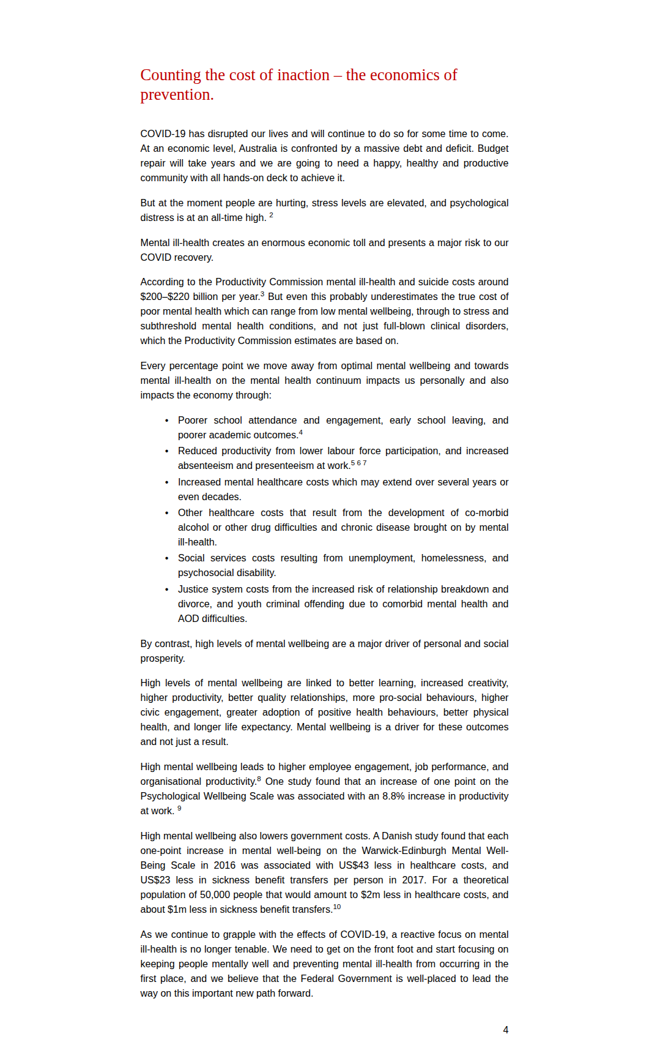Counting the cost of inaction – the economics of prevention.
COVID-19 has disrupted our lives and will continue to do so for some time to come. At an economic level, Australia is confronted by a massive debt and deficit. Budget repair will take years and we are going to need a happy, healthy and productive community with all hands-on deck to achieve it.
But at the moment people are hurting, stress levels are elevated, and psychological distress is at an all-time high. 2
Mental ill-health creates an enormous economic toll and presents a major risk to our COVID recovery.
According to the Productivity Commission mental ill-health and suicide costs around $200–$220 billion per year.3 But even this probably underestimates the true cost of poor mental health which can range from low mental wellbeing, through to stress and subthreshold mental health conditions, and not just full-blown clinical disorders, which the Productivity Commission estimates are based on.
Every percentage point we move away from optimal mental wellbeing and towards mental ill-health on the mental health continuum impacts us personally and also impacts the economy through:
Poorer school attendance and engagement, early school leaving, and poorer academic outcomes.4
Reduced productivity from lower labour force participation, and increased absenteeism and presenteeism at work.5 6 7
Increased mental healthcare costs which may extend over several years or even decades.
Other healthcare costs that result from the development of co-morbid alcohol or other drug difficulties and chronic disease brought on by mental ill-health.
Social services costs resulting from unemployment, homelessness, and psychosocial disability.
Justice system costs from the increased risk of relationship breakdown and divorce, and youth criminal offending due to comorbid mental health and AOD difficulties.
By contrast, high levels of mental wellbeing are a major driver of personal and social prosperity.
High levels of mental wellbeing are linked to better learning, increased creativity, higher productivity, better quality relationships, more pro-social behaviours, higher civic engagement, greater adoption of positive health behaviours, better physical health, and longer life expectancy. Mental wellbeing is a driver for these outcomes and not just a result.
High mental wellbeing leads to higher employee engagement, job performance, and organisational productivity.8 One study found that an increase of one point on the Psychological Wellbeing Scale was associated with an 8.8% increase in productivity at work. 9
High mental wellbeing also lowers government costs. A Danish study found that each one-point increase in mental well-being on the Warwick-Edinburgh Mental Well-Being Scale in 2016 was associated with US$43 less in healthcare costs, and US$23 less in sickness benefit transfers per person in 2017. For a theoretical population of 50,000 people that would amount to $2m less in healthcare costs, and about $1m less in sickness benefit transfers.10
As we continue to grapple with the effects of COVID-19, a reactive focus on mental ill-health is no longer tenable. We need to get on the front foot and start focusing on keeping people mentally well and preventing mental ill-health from occurring in the first place, and we believe that the Federal Government is well-placed to lead the way on this important new path forward.
4